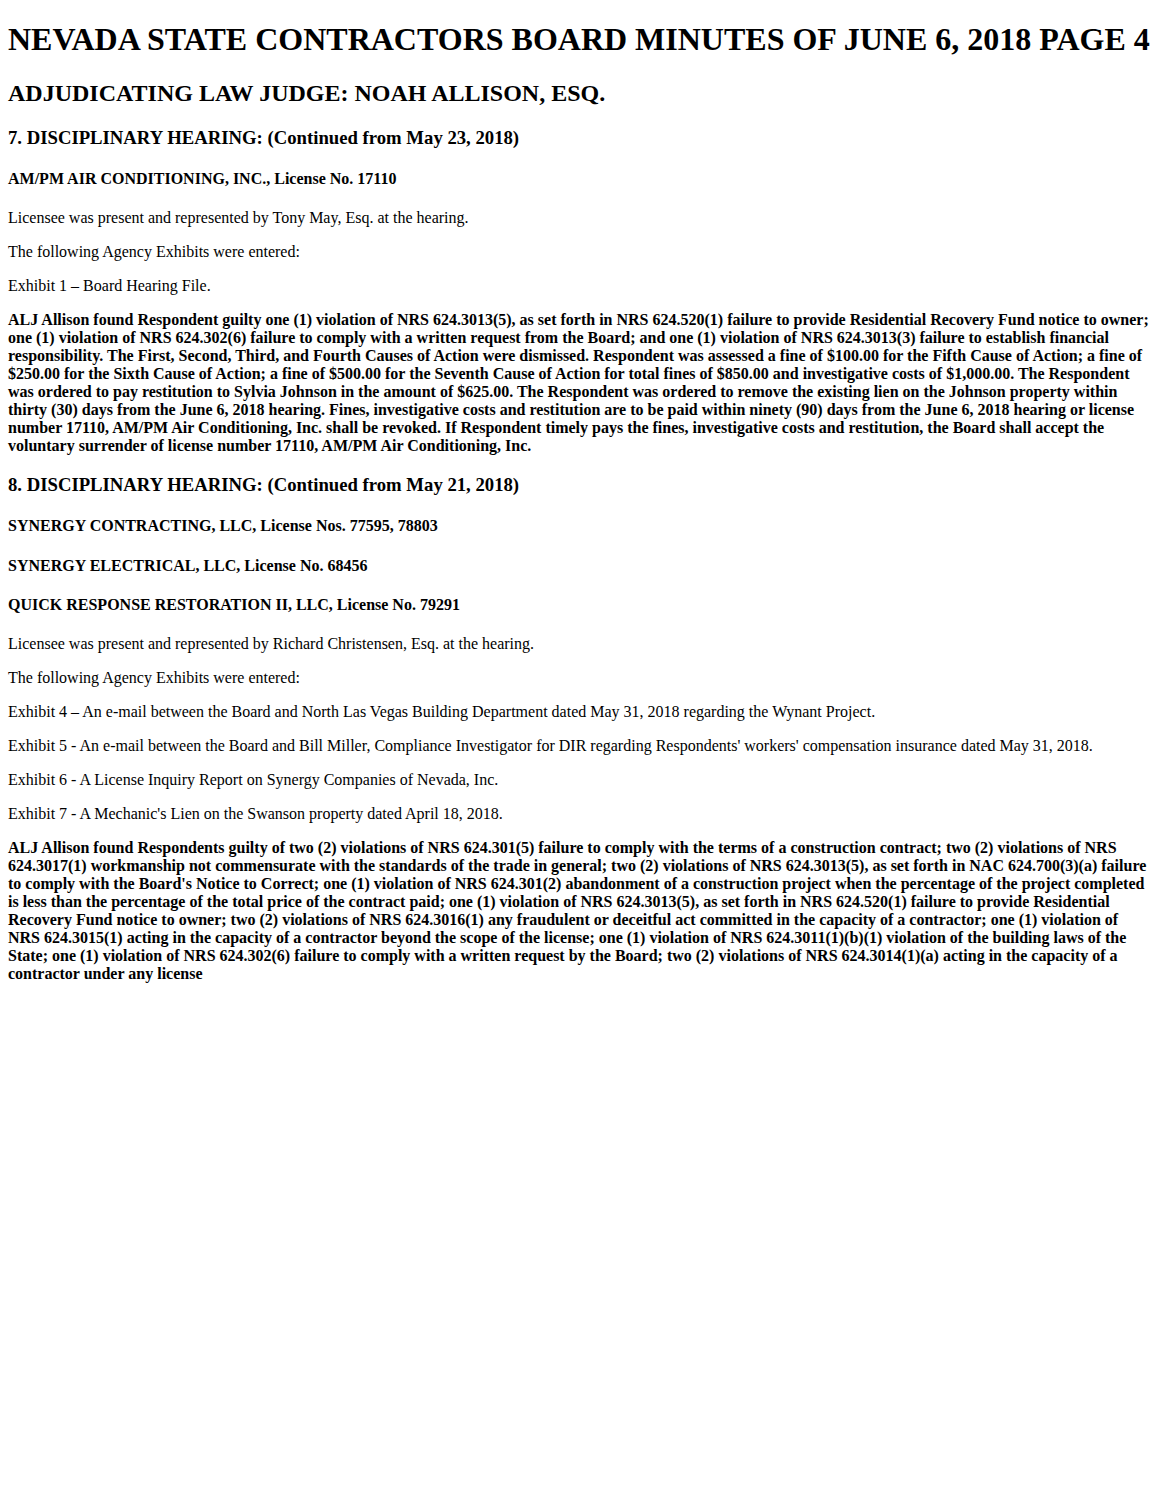NEVADA STATE CONTRACTORS BOARD MINUTES OF JUNE 6, 2018 PAGE 4
ADJUDICATING LAW JUDGE: NOAH ALLISON, ESQ.
7. DISCIPLINARY HEARING: (Continued from May 23, 2018)
AM/PM AIR CONDITIONING, INC., License No. 17110
Licensee was present and represented by Tony May, Esq. at the hearing.
The following Agency Exhibits were entered:
Exhibit 1 – Board Hearing File.
ALJ Allison found Respondent guilty one (1) violation of NRS 624.3013(5), as set forth in NRS 624.520(1) failure to provide Residential Recovery Fund notice to owner; one (1) violation of NRS 624.302(6) failure to comply with a written request from the Board; and one (1) violation of NRS 624.3013(3) failure to establish financial responsibility. The First, Second, Third, and Fourth Causes of Action were dismissed. Respondent was assessed a fine of $100.00 for the Fifth Cause of Action; a fine of $250.00 for the Sixth Cause of Action; a fine of $500.00 for the Seventh Cause of Action for total fines of $850.00 and investigative costs of $1,000.00. The Respondent was ordered to pay restitution to Sylvia Johnson in the amount of $625.00. The Respondent was ordered to remove the existing lien on the Johnson property within thirty (30) days from the June 6, 2018 hearing. Fines, investigative costs and restitution are to be paid within ninety (90) days from the June 6, 2018 hearing or license number 17110, AM/PM Air Conditioning, Inc. shall be revoked. If Respondent timely pays the fines, investigative costs and restitution, the Board shall accept the voluntary surrender of license number 17110, AM/PM Air Conditioning, Inc.
8. DISCIPLINARY HEARING: (Continued from May 21, 2018)
SYNERGY CONTRACTING, LLC, License Nos. 77595, 78803
SYNERGY ELECTRICAL, LLC, License No. 68456
QUICK RESPONSE RESTORATION II, LLC, License No. 79291
Licensee was present and represented by Richard Christensen, Esq. at the hearing.
The following Agency Exhibits were entered:
Exhibit 4 – An e-mail between the Board and North Las Vegas Building Department dated May 31, 2018 regarding the Wynant Project.
Exhibit 5 - An e-mail between the Board and Bill Miller, Compliance Investigator for DIR regarding Respondents' workers' compensation insurance dated May 31, 2018.
Exhibit 6 - A License Inquiry Report on Synergy Companies of Nevada, Inc.
Exhibit 7 - A Mechanic's Lien on the Swanson property dated April 18, 2018.
ALJ Allison found Respondents guilty of two (2) violations of NRS 624.301(5) failure to comply with the terms of a construction contract; two (2) violations of NRS 624.3017(1) workmanship not commensurate with the standards of the trade in general; two (2) violations of NRS 624.3013(5), as set forth in NAC 624.700(3)(a) failure to comply with the Board's Notice to Correct; one (1) violation of NRS 624.301(2) abandonment of a construction project when the percentage of the project completed is less than the percentage of the total price of the contract paid; one (1) violation of NRS 624.3013(5), as set forth in NRS 624.520(1) failure to provide Residential Recovery Fund notice to owner; two (2) violations of NRS 624.3016(1) any fraudulent or deceitful act committed in the capacity of a contractor; one (1) violation of NRS 624.3015(1) acting in the capacity of a contractor beyond the scope of the license; one (1) violation of NRS 624.3011(1)(b)(1) violation of the building laws of the State; one (1) violation of NRS 624.302(6) failure to comply with a written request by the Board; two (2) violations of NRS 624.3014(1)(a) acting in the capacity of a contractor under any license